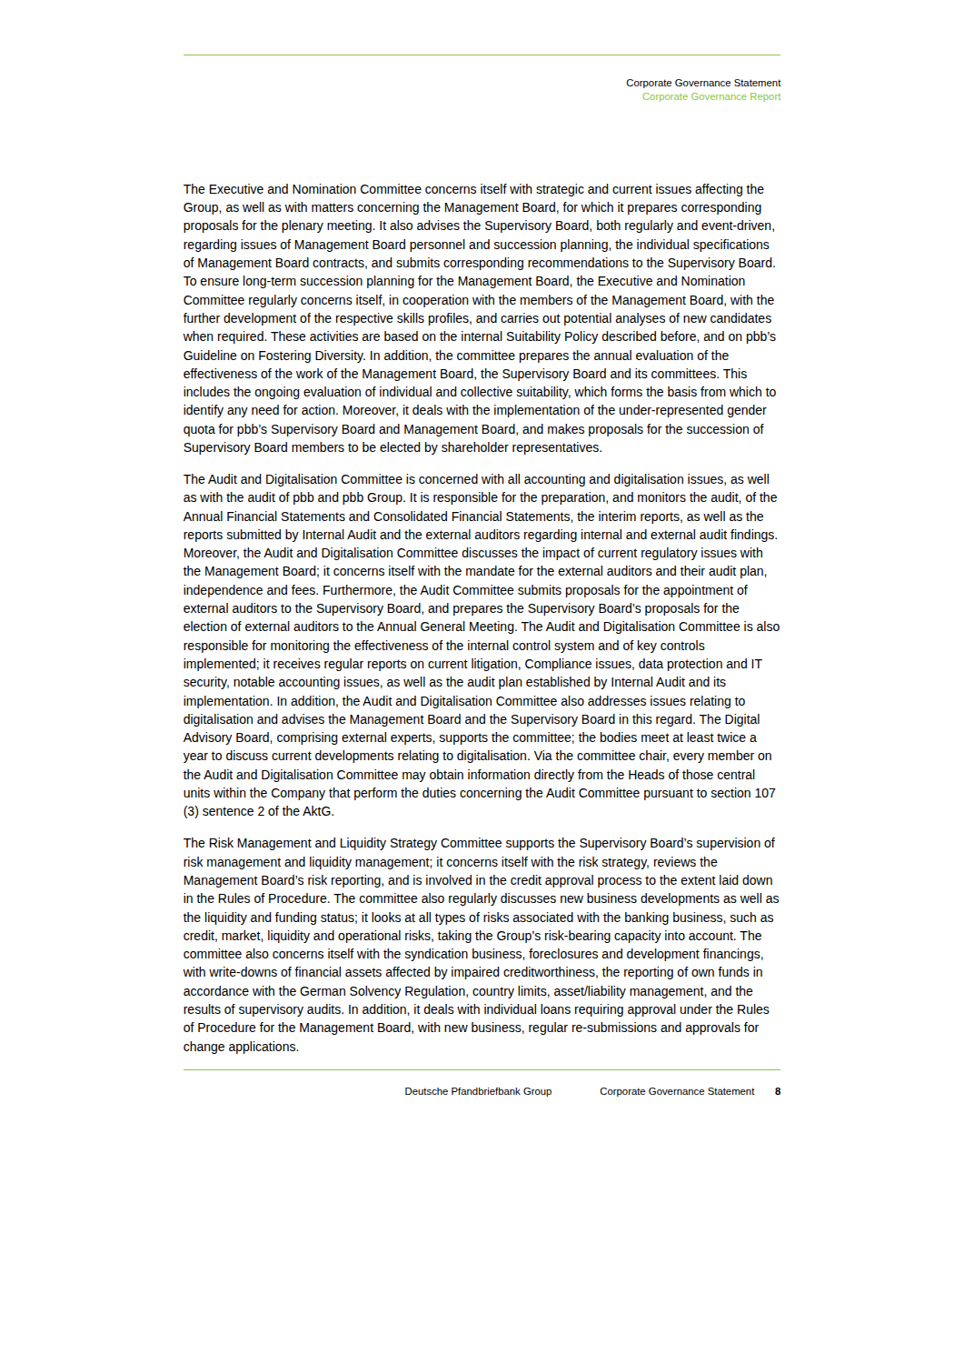Corporate Governance Statement
Corporate Governance Report
The Executive and Nomination Committee concerns itself with strategic and current issues affecting the Group, as well as with matters concerning the Management Board, for which it prepares corresponding proposals for the plenary meeting. It also advises the Supervisory Board, both regularly and event-driven, regarding issues of Management Board personnel and succession planning, the individual specifications of Management Board contracts, and submits corresponding recommendations to the Supervisory Board. To ensure long-term succession planning for the Management Board, the Executive and Nomination Committee regularly concerns itself, in cooperation with the members of the Management Board, with the further development of the respective skills profiles, and carries out potential analyses of new candidates when required. These activities are based on the internal Suitability Policy described before, and on pbb’s Guideline on Fostering Diversity. In addition, the committee prepares the annual evaluation of the effectiveness of the work of the Management Board, the Supervisory Board and its committees. This includes the ongoing evaluation of individual and collective suitability, which forms the basis from which to identify any need for action. Moreover, it deals with the implementation of the under-represented gender quota for pbb’s Supervisory Board and Management Board, and makes proposals for the succession of Supervisory Board members to be elected by shareholder representatives.
The Audit and Digitalisation Committee is concerned with all accounting and digitalisation issues, as well as with the audit of pbb and pbb Group. It is responsible for the preparation, and monitors the audit, of the Annual Financial Statements and Consolidated Financial Statements, the interim reports, as well as the reports submitted by Internal Audit and the external auditors regarding internal and external audit findings. Moreover, the Audit and Digitalisation Committee discusses the impact of current regulatory issues with the Management Board; it concerns itself with the mandate for the external auditors and their audit plan, independence and fees. Furthermore, the Audit Committee submits proposals for the appointment of external auditors to the Supervisory Board, and prepares the Supervisory Board’s proposals for the election of external auditors to the Annual General Meeting. The Audit and Digitalisation Committee is also responsible for monitoring the effectiveness of the internal control system and of key controls implemented; it receives regular reports on current litigation, Compliance issues, data protection and IT security, notable accounting issues, as well as the audit plan established by Internal Audit and its implementation. In addition, the Audit and Digitalisation Committee also addresses issues relating to digitalisation and advises the Management Board and the Supervisory Board in this regard. The Digital Advisory Board, comprising external experts, supports the committee; the bodies meet at least twice a year to discuss current developments relating to digitalisation. Via the committee chair, every member on the Audit and Digitalisation Committee may obtain information directly from the Heads of those central units within the Company that perform the duties concerning the Audit Committee pursuant to section 107 (3) sentence 2 of the AktG.
The Risk Management and Liquidity Strategy Committee supports the Supervisory Board’s supervision of risk management and liquidity management; it concerns itself with the risk strategy, reviews the Management Board’s risk reporting, and is involved in the credit approval process to the extent laid down in the Rules of Procedure. The committee also regularly discusses new business developments as well as the liquidity and funding status; it looks at all types of risks associated with the banking business, such as credit, market, liquidity and operational risks, taking the Group’s risk-bearing capacity into account. The committee also concerns itself with the syndication business, foreclosures and development financings, with write-downs of financial assets affected by impaired creditworthiness, the reporting of own funds in accordance with the German Solvency Regulation, country limits, asset/liability management, and the results of supervisory audits. In addition, it deals with individual loans requiring approval under the Rules of Procedure for the Management Board, with new business, regular re-submissions and approvals for change applications.
Deutsche Pfandbriefbank Group Corporate Governance Statement 8